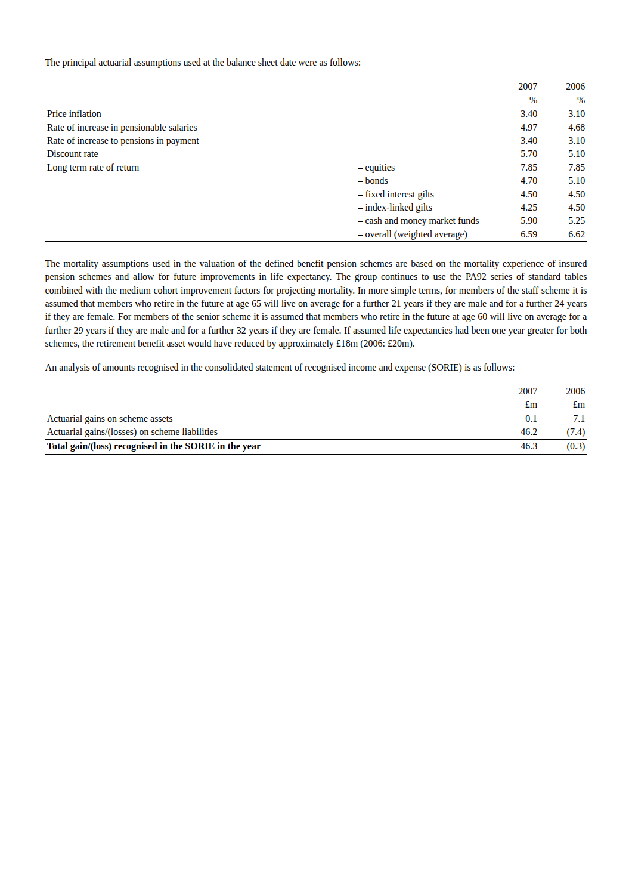The principal actuarial assumptions used at the balance sheet date were as follows:
| | | 2007 | 2006 |
| | | % | % |
| Price inflation | | 3.40 | 3.10 |
| Rate of increase in pensionable salaries | | 4.97 | 4.68 |
| Rate of increase to pensions in payment | | 3.40 | 3.10 |
| Discount rate | | 5.70 | 5.10 |
| Long term rate of return | – equities | 7.85 | 7.85 |
| | – bonds | 4.70 | 5.10 |
| | – fixed interest gilts | 4.50 | 4.50 |
| | – index-linked gilts | 4.25 | 4.50 |
| | – cash and money market funds | 5.90 | 5.25 |
| | – overall (weighted average) | 6.59 | 6.62 |
The mortality assumptions used in the valuation of the defined benefit pension schemes are based on the mortality experience of insured pension schemes and allow for future improvements in life expectancy. The group continues to use the PA92 series of standard tables combined with the medium cohort improvement factors for projecting mortality. In more simple terms, for members of the staff scheme it is assumed that members who retire in the future at age 65 will live on average for a further 21 years if they are male and for a further 24 years if they are female. For members of the senior scheme it is assumed that members who retire in the future at age 60 will live on average for a further 29 years if they are male and for a further 32 years if they are female. If assumed life expectancies had been one year greater for both schemes, the retirement benefit asset would have reduced by approximately £18m (2006: £20m).
An analysis of amounts recognised in the consolidated statement of recognised income and expense (SORIE) is as follows:
| | 2007 | 2006 |
| | £m | £m |
| Actuarial gains on scheme assets | 0.1 | 7.1 |
| Actuarial gains/(losses) on scheme liabilities | 46.2 | (7.4) |
| Total gain/(loss) recognised in the SORIE in the year | 46.3 | (0.3) |